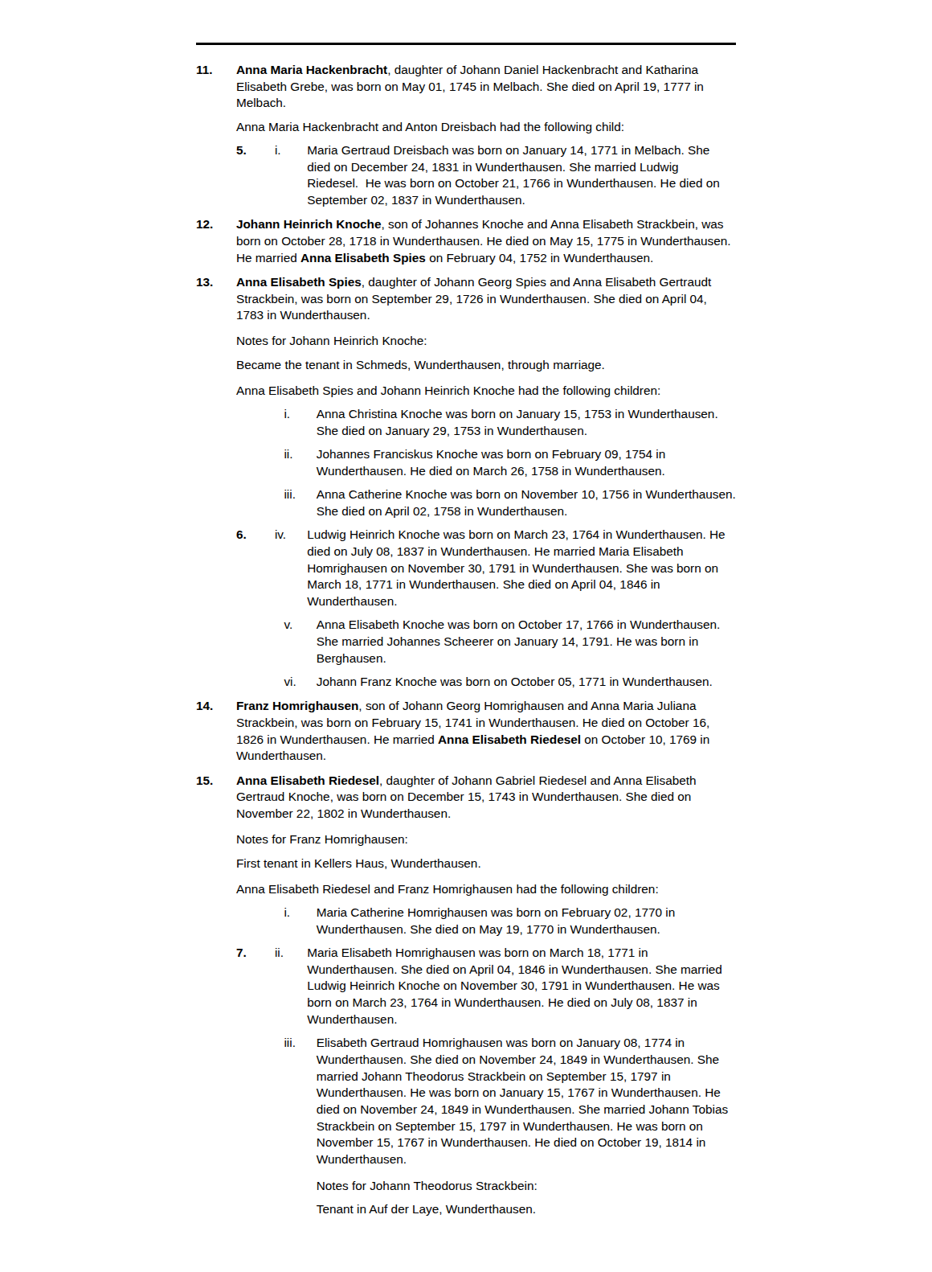11.
Anna Maria Hackenbracht, daughter of Johann Daniel Hackenbracht and Katharina Elisabeth Grebe, was born on May 01, 1745 in Melbach. She died on April 19, 1777 in Melbach.
Anna Maria Hackenbracht and Anton Dreisbach had the following child:
5.
i.
Maria Gertraud Dreisbach was born on January 14, 1771 in Melbach. She died on December 24, 1831 in Wunderthausen. She married Ludwig Riedesel. He was born on October 21, 1766 in Wunderthausen. He died on September 02, 1837 in Wunderthausen.
12.
Johann Heinrich Knoche, son of Johannes Knoche and Anna Elisabeth Strackbein, was born on October 28, 1718 in Wunderthausen. He died on May 15, 1775 in Wunderthausen. He married Anna Elisabeth Spies on February 04, 1752 in Wunderthausen.
13.
Anna Elisabeth Spies, daughter of Johann Georg Spies and Anna Elisabeth Gertraudt Strackbein, was born on September 29, 1726 in Wunderthausen. She died on April 04, 1783 in Wunderthausen.
Notes for Johann Heinrich Knoche:
Became the tenant in Schmeds, Wunderthausen, through marriage.
Anna Elisabeth Spies and Johann Heinrich Knoche had the following children:
i.
Anna Christina Knoche was born on January 15, 1753 in Wunderthausen. She died on January 29, 1753 in Wunderthausen.
ii.
Johannes Franciskus Knoche was born on February 09, 1754 in Wunderthausen. He died on March 26, 1758 in Wunderthausen.
iii.
Anna Catherine Knoche was born on November 10, 1756 in Wunderthausen. She died on April 02, 1758 in Wunderthausen.
6.
iv.
Ludwig Heinrich Knoche was born on March 23, 1764 in Wunderthausen. He died on July 08, 1837 in Wunderthausen. He married Maria Elisabeth Homrighausen on November 30, 1791 in Wunderthausen. She was born on March 18, 1771 in Wunderthausen. She died on April 04, 1846 in Wunderthausen.
v.
Anna Elisabeth Knoche was born on October 17, 1766 in Wunderthausen. She married Johannes Scheerer on January 14, 1791. He was born in Berghausen.
vi.
Johann Franz Knoche was born on October 05, 1771 in Wunderthausen.
14.
Franz Homrighausen, son of Johann Georg Homrighausen and Anna Maria Juliana Strackbein, was born on February 15, 1741 in Wunderthausen. He died on October 16, 1826 in Wunderthausen. He married Anna Elisabeth Riedesel on October 10, 1769 in Wunderthausen.
15.
Anna Elisabeth Riedesel, daughter of Johann Gabriel Riedesel and Anna Elisabeth Gertraud Knoche, was born on December 15, 1743 in Wunderthausen. She died on November 22, 1802 in Wunderthausen.
Notes for Franz Homrighausen:
First tenant in Kellers Haus, Wunderthausen.
Anna Elisabeth Riedesel and Franz Homrighausen had the following children:
i.
Maria Catherine Homrighausen was born on February 02, 1770 in Wunderthausen. She died on May 19, 1770 in Wunderthausen.
7.
ii.
Maria Elisabeth Homrighausen was born on March 18, 1771 in Wunderthausen. She died on April 04, 1846 in Wunderthausen. She married Ludwig Heinrich Knoche on November 30, 1791 in Wunderthausen. He was born on March 23, 1764 in Wunderthausen. He died on July 08, 1837 in Wunderthausen.
iii.
Elisabeth Gertraud Homrighausen was born on January 08, 1774 in Wunderthausen. She died on November 24, 1849 in Wunderthausen. She married Johann Theodorus Strackbein on September 15, 1797 in Wunderthausen. He was born on January 15, 1767 in Wunderthausen. He died on November 24, 1849 in Wunderthausen. She married Johann Tobias Strackbein on September 15, 1797 in Wunderthausen. He was born on November 15, 1767 in Wunderthausen. He died on October 19, 1814 in Wunderthausen.
Notes for Johann Theodorus Strackbein:
Tenant in Auf der Laye, Wunderthausen.